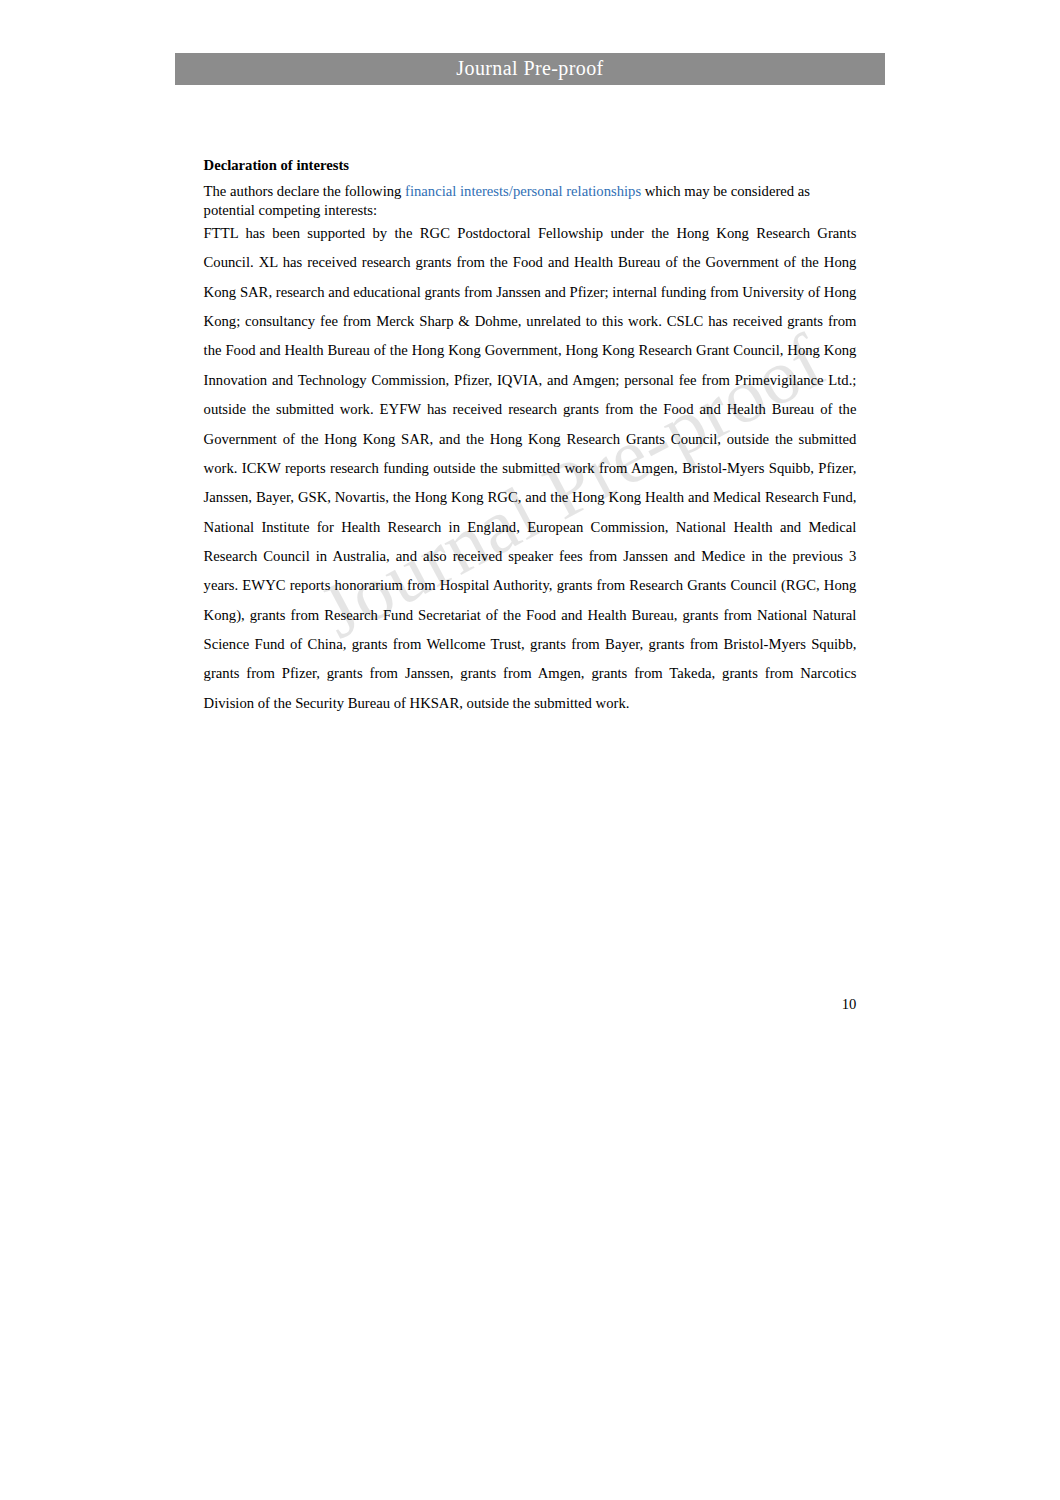Journal Pre-proof
Journal Pre-proof
Declaration of interests
The authors declare the following financial interests/personal relationships which may be considered as potential competing interests:
FTTL has been supported by the RGC Postdoctoral Fellowship under the Hong Kong Research Grants Council. XL has received research grants from the Food and Health Bureau of the Government of the Hong Kong SAR, research and educational grants from Janssen and Pfizer; internal funding from University of Hong Kong; consultancy fee from Merck Sharp & Dohme, unrelated to this work. CSLC has received grants from the Food and Health Bureau of the Hong Kong Government, Hong Kong Research Grant Council, Hong Kong Innovation and Technology Commission, Pfizer, IQVIA, and Amgen; personal fee from Primevigilance Ltd.; outside the submitted work. EYFW has received research grants from the Food and Health Bureau of the Government of the Hong Kong SAR, and the Hong Kong Research Grants Council, outside the submitted work. ICKW reports research funding outside the submitted work from Amgen, Bristol-Myers Squibb, Pfizer, Janssen, Bayer, GSK, Novartis, the Hong Kong RGC, and the Hong Kong Health and Medical Research Fund, National Institute for Health Research in England, European Commission, National Health and Medical Research Council in Australia, and also received speaker fees from Janssen and Medice in the previous 3 years. EWYC reports honorarium from Hospital Authority, grants from Research Grants Council (RGC, Hong Kong), grants from Research Fund Secretariat of the Food and Health Bureau, grants from National Natural Science Fund of China, grants from Wellcome Trust, grants from Bayer, grants from Bristol-Myers Squibb, grants from Pfizer, grants from Janssen, grants from Amgen, grants from Takeda, grants from Narcotics Division of the Security Bureau of HKSAR, outside the submitted work.
10